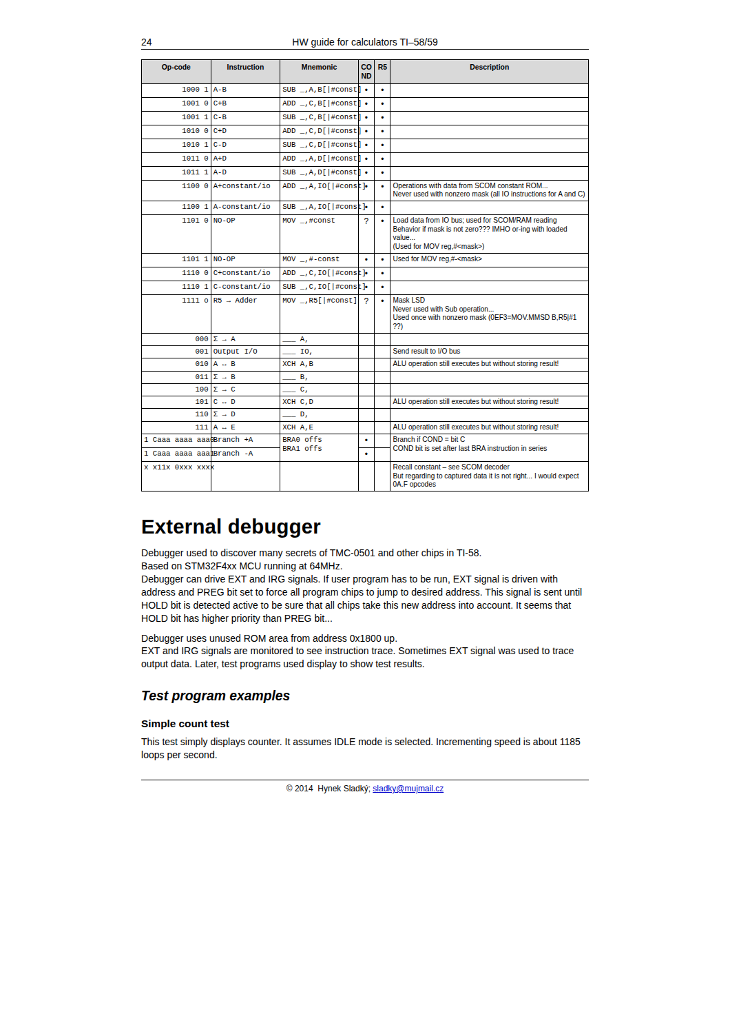24 HW guide for calculators TI–58/59
| Op-code | Instruction | Mnemonic | CO ND | R5 | Description |
| --- | --- | --- | --- | --- | --- |
| 1000 1 | A-B | SUB _,A,B[/#const] | • | • | |
| 1001 0 | C+B | ADD _,C,B[/#const] | • | • | |
| 1001 1 | C-B | SUB _,C,B[/#const] | • | • | |
| 1010 0 | C+D | ADD _,C,D[/#const] | • | • | |
| 1010 1 | C-D | SUB _,C,D[/#const] | • | • | |
| 1011 0 | A+D | ADD _,A,D[/#const] | • | • | |
| 1011 1 | A-D | SUB _,A,D[/#const] | • | • | |
| 1100 0 | A+constant/io | ADD _,A,IO[/#const] | • | • | Operations with data from SCOM constant ROM... Never used with nonzero mask (all IO instructions for A and C) |
| 1100 1 | A-constant/io | SUB _,A,IO[/#const] | • | • | |
| 1101 0 | NO-OP | MOV _,#const | ? | • | Load data from IO bus; used for SCOM/RAM reading Behavior if mask is not zero??? IMHO or-ing with loaded value... (Used for MOV reg,#<mask>) |
| 1101 1 | NO-OP | MOV _,#-const | • | • | Used for MOV reg,#-<mask> |
| 1110 0 | C+constant/io | ADD _,C,IO[/#const] | • | • | |
| 1110 1 | C-constant/io | SUB _,C,IO[/#const] | • | • | |
| 1111 o | R5 → Adder | MOV _,R5[/#const] | ? | • | Mask LSD Never used with Sub operation... Used once with nonzero mask (0EF3=MOV.MMSD B,R5/#1 ??) |
| 000 | Σ → A | ___ A, | | | |
| 001 | Output I/O | ___ IO, | | | Send result to I/O bus |
| 010 | A ↔ B | XCH A,B | | | ALU operation still executes but without storing result! |
| 011 | Σ → B | ___ B, | | | |
| 100 | Σ → C | ___ C, | | | |
| 101 | C ↔ D | XCH C,D | | | ALU operation still executes but without storing result! |
| 110 | Σ → D | ___ D, | | | |
| 111 | A ↔ E | XCH A,E | | | ALU operation still executes but without storing result! |
| 1 Caaa aaaa aaa0 | Branch +A | BRA0 offs BRA1 offs | • | | Branch if COND = bit C COND bit is set after last BRA instruction in series |
| 1 Caaa aaaa aaa1 | Branch -A | • | |
| x x11x 0xxx xxxx | | | | | Recall constant – see SCOM decoder But regarding to captured data it is not right... I would expect 0A.F opcodes |
External debugger
Debugger used to discover many secrets of TMC-0501 and other chips in TI-58.
Based on STM32F4xx MCU running at 64MHz.
Debugger can drive EXT and IRG signals. If user program has to be run, EXT signal is driven with address and PREG bit set to force all program chips to jump to desired address. This signal is sent until HOLD bit is detected active to be sure that all chips take this new address into account. It seems that HOLD bit has higher priority than PREG bit...
Debugger uses unused ROM area from address 0x1800 up.
EXT and IRG signals are monitored to see instruction trace. Sometimes EXT signal was used to trace output data. Later, test programs used display to show test results.
Test program examples
Simple count test
This test simply displays counter. It assumes IDLE mode is selected. Incrementing speed is about 1185 loops per second.
© 2014 Hynek Sladký; sladky@mujmail.cz